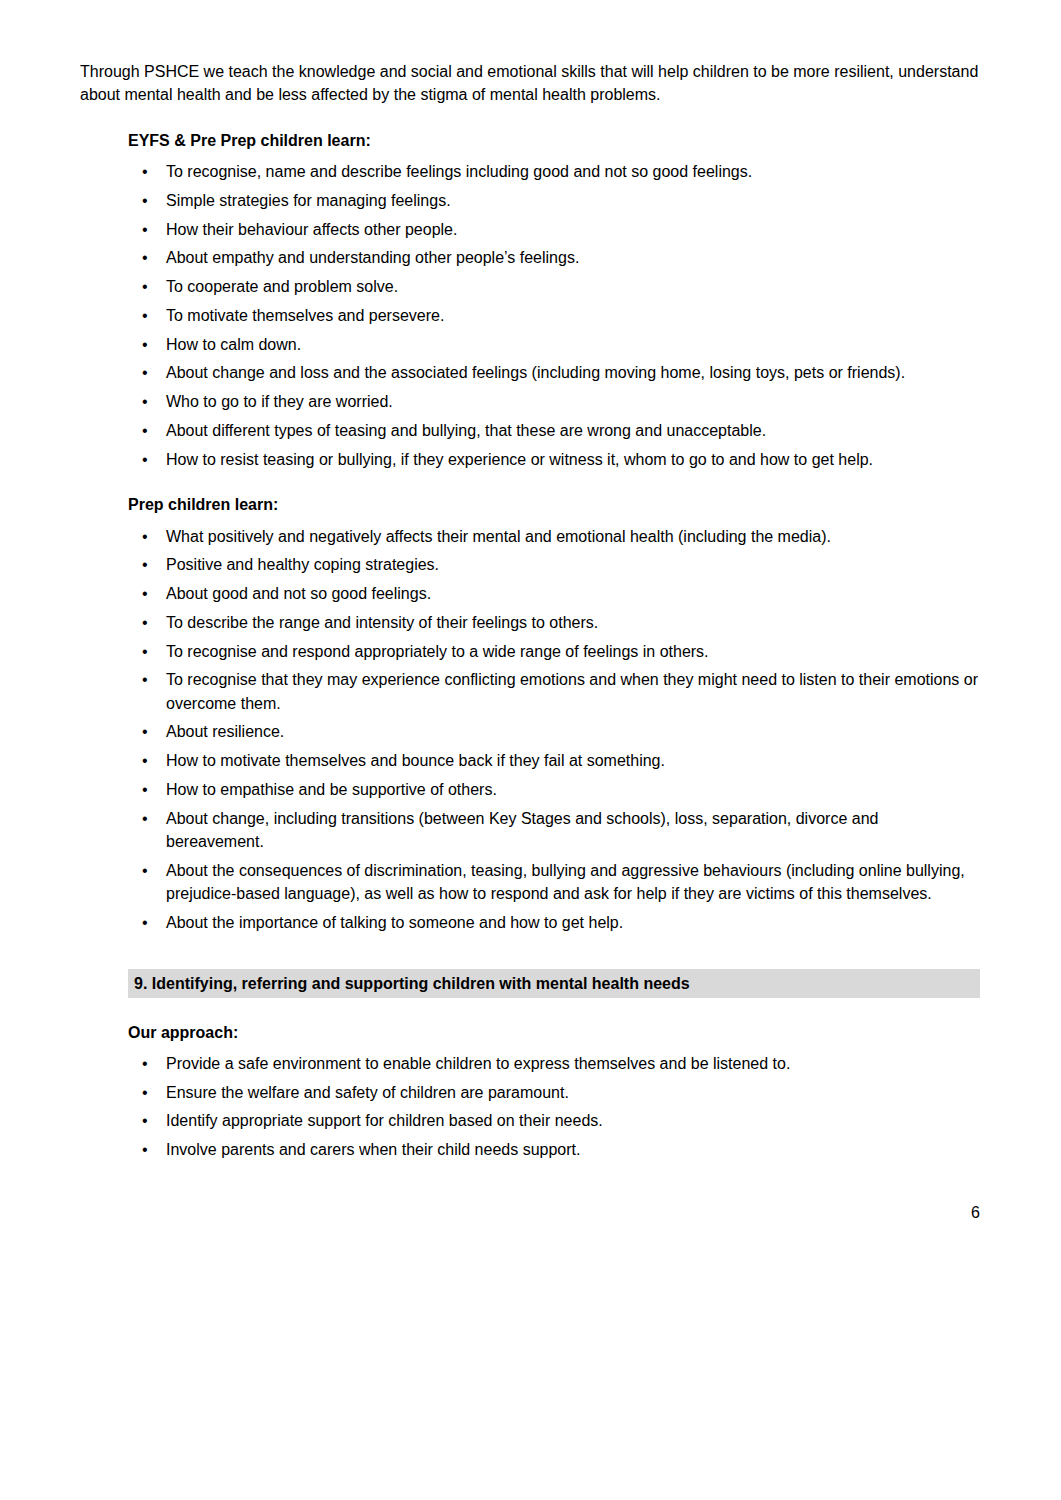Through PSHCE we teach the knowledge and social and emotional skills that will help children to be more resilient, understand about mental health and be less affected by the stigma of mental health problems.
EYFS & Pre Prep children learn:
To recognise, name and describe feelings including good and not so good feelings.
Simple strategies for managing feelings.
How their behaviour affects other people.
About empathy and understanding other people’s feelings.
To cooperate and problem solve.
To motivate themselves and persevere.
How to calm down.
About change and loss and the associated feelings (including moving home, losing toys, pets or friends).
Who to go to if they are worried.
About different types of teasing and bullying, that these are wrong and unacceptable.
How to resist teasing or bullying, if they experience or witness it, whom to go to and how to get help.
Prep children learn:
What positively and negatively affects their mental and emotional health (including the media).
Positive and healthy coping strategies.
About good and not so good feelings.
To describe the range and intensity of their feelings to others.
To recognise and respond appropriately to a wide range of feelings in others.
To recognise that they may experience conflicting emotions and when they might need to listen to their emotions or overcome them.
About resilience.
How to motivate themselves and bounce back if they fail at something.
How to empathise and be supportive of others.
About change, including transitions (between Key Stages and schools), loss, separation, divorce and bereavement.
About the consequences of discrimination, teasing, bullying and aggressive behaviours (including online bullying, prejudice-based language), as well as how to respond and ask for help if they are victims of this themselves.
About the importance of talking to someone and how to get help.
9. Identifying, referring and supporting children with mental health needs
Our approach:
Provide a safe environment to enable children to express themselves and be listened to.
Ensure the welfare and safety of children are paramount.
Identify appropriate support for children based on their needs.
Involve parents and carers when their child needs support.
6